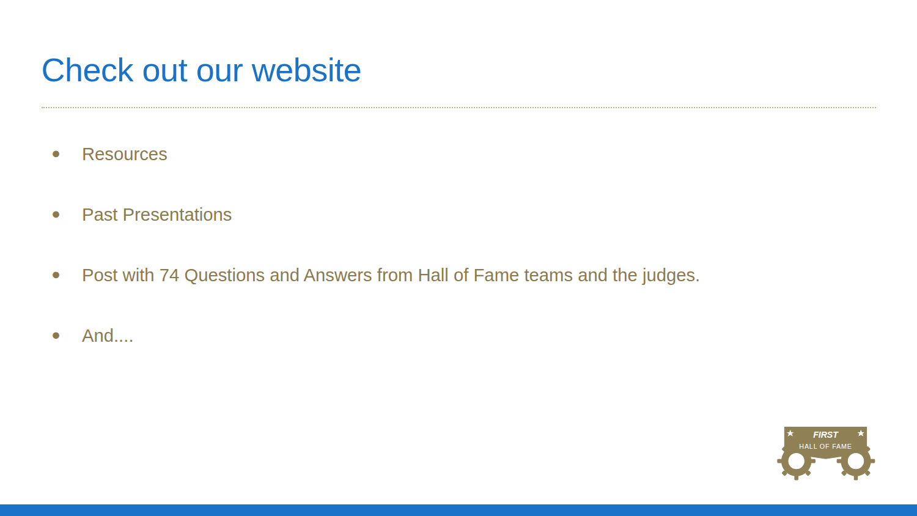Check out our website
● Resources
● Past Presentations
● Post with 74 Questions and Answers from Hall of Fame teams and the judges.
● And....
FIRST Hall of Fame FIRST HALL OF FAME